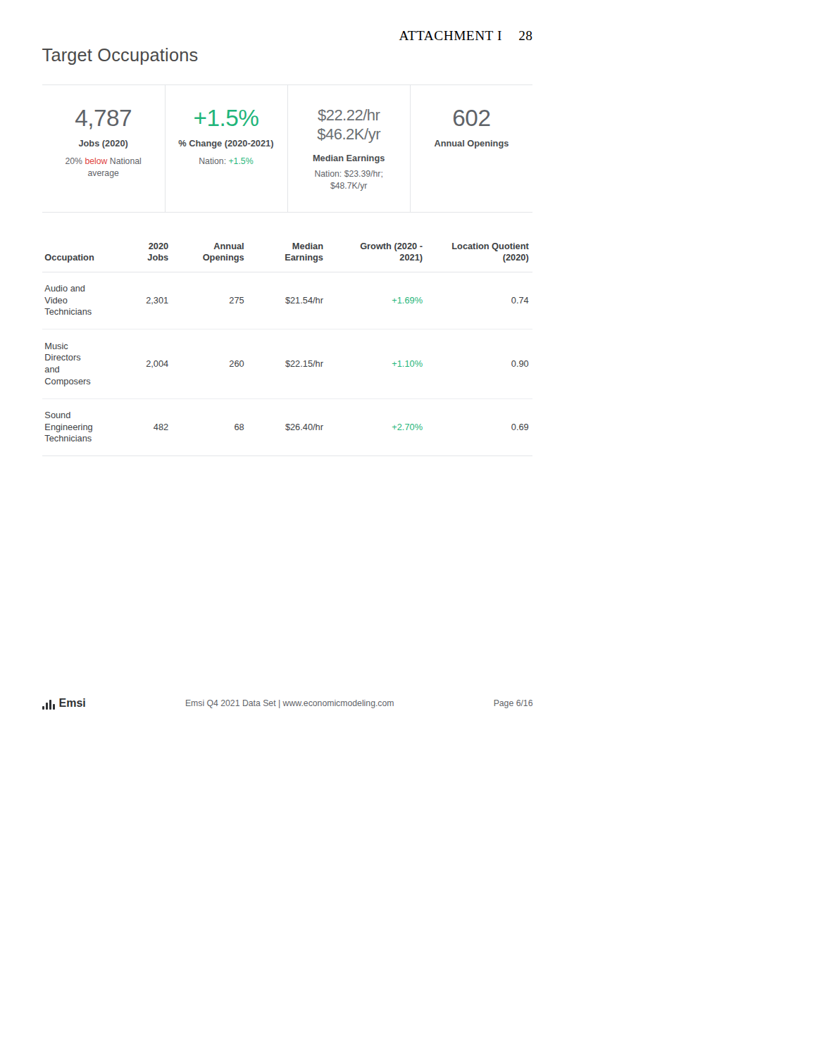ATTACHMENT I 28
Target Occupations
4,787
Jobs (2020)
20% below National average
+1.5%
% Change (2020-2021)
Nation: +1.5%
$22.22/hr
$46.2K/yr
Median Earnings
Nation: $23.39/hr;
$48.7K/yr
602
Annual Openings
| Occupation | 2020 Jobs | Annual Openings | Median Earnings | Growth (2020 - 2021) | Location Quotient (2020) |
| --- | --- | --- | --- | --- | --- |
| Audio and Video Technicians | 2,301 | 275 | $21.54/hr | +1.69% | 0.74 |
| Music Directors and Composers | 2,004 | 260 | $22.15/hr | +1.10% | 0.90 |
| Sound Engineering Technicians | 482 | 68 | $26.40/hr | +2.70% | 0.69 |
Emsi
Emsi Q4 2021 Data Set | www.economicmodeling.com
Page 6/16